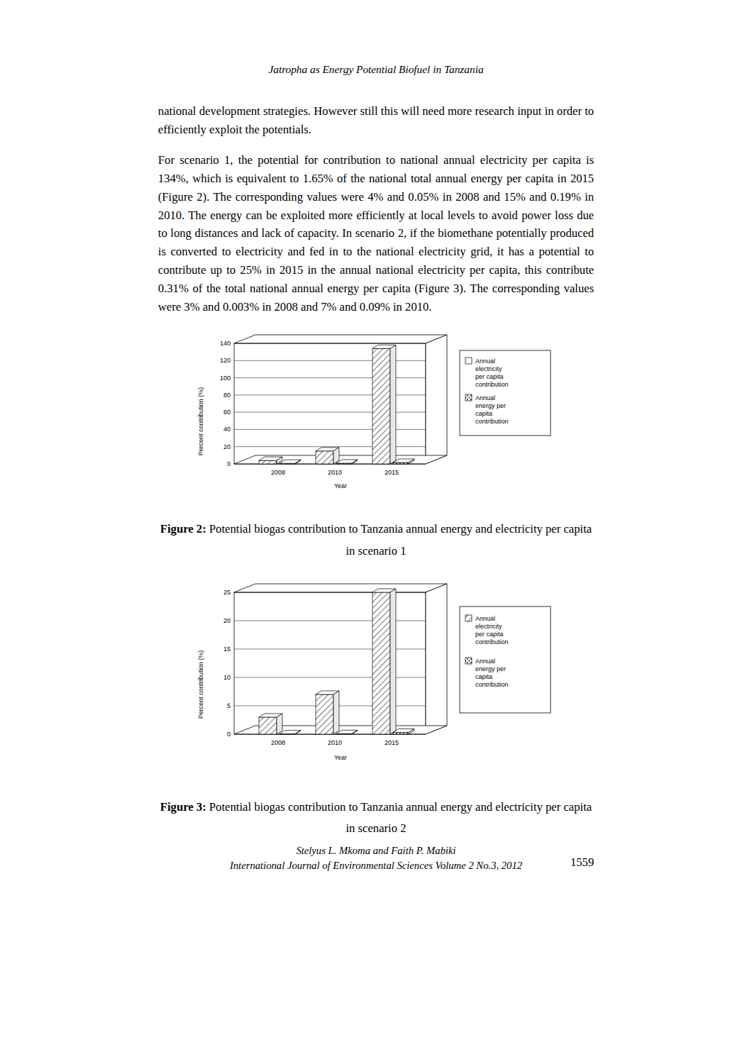Jatropha as Energy Potential Biofuel in Tanzania
national development strategies. However still this will need more research input in order to efficiently exploit the potentials.
For scenario 1, the potential for contribution to national annual electricity per capita is 134%, which is equivalent to 1.65% of the national total annual energy per capita in 2015 (Figure 2). The corresponding values were 4% and 0.05% in 2008 and 15% and 0.19% in 2010. The energy can be exploited more efficiently at local levels to avoid power loss due to long distances and lack of capacity. In scenario 2, if the biomethane potentially produced is converted to electricity and fed in to the national electricity grid, it has a potential to contribute up to 25% in 2015 in the annual national electricity per capita, this contribute 0.31% of the total national annual energy per capita (Figure 3). The corresponding values were 3% and 0.003% in 2008 and 7% and 0.09% in 2010.
Percent contribution (%) 0 20 40 60 80 100 120 140 2008 2010 2015 Year Annual electricity per capita contribution Annual energy per capita contribution
Figure 2: Potential biogas contribution to Tanzania annual energy and electricity per capita in scenario 1
Percent contribution (%) 0 5 10 15 20 25 2008 2010 2015 Year Annual electricity per capita contribution Annual energy per capita contribution
Figure 3: Potential biogas contribution to Tanzania annual energy and electricity per capita in scenario 2
Stelyus L. Mkoma and Faith P. Mabiki
International Journal of Environmental Sciences Volume 2 No.3, 2012
1559